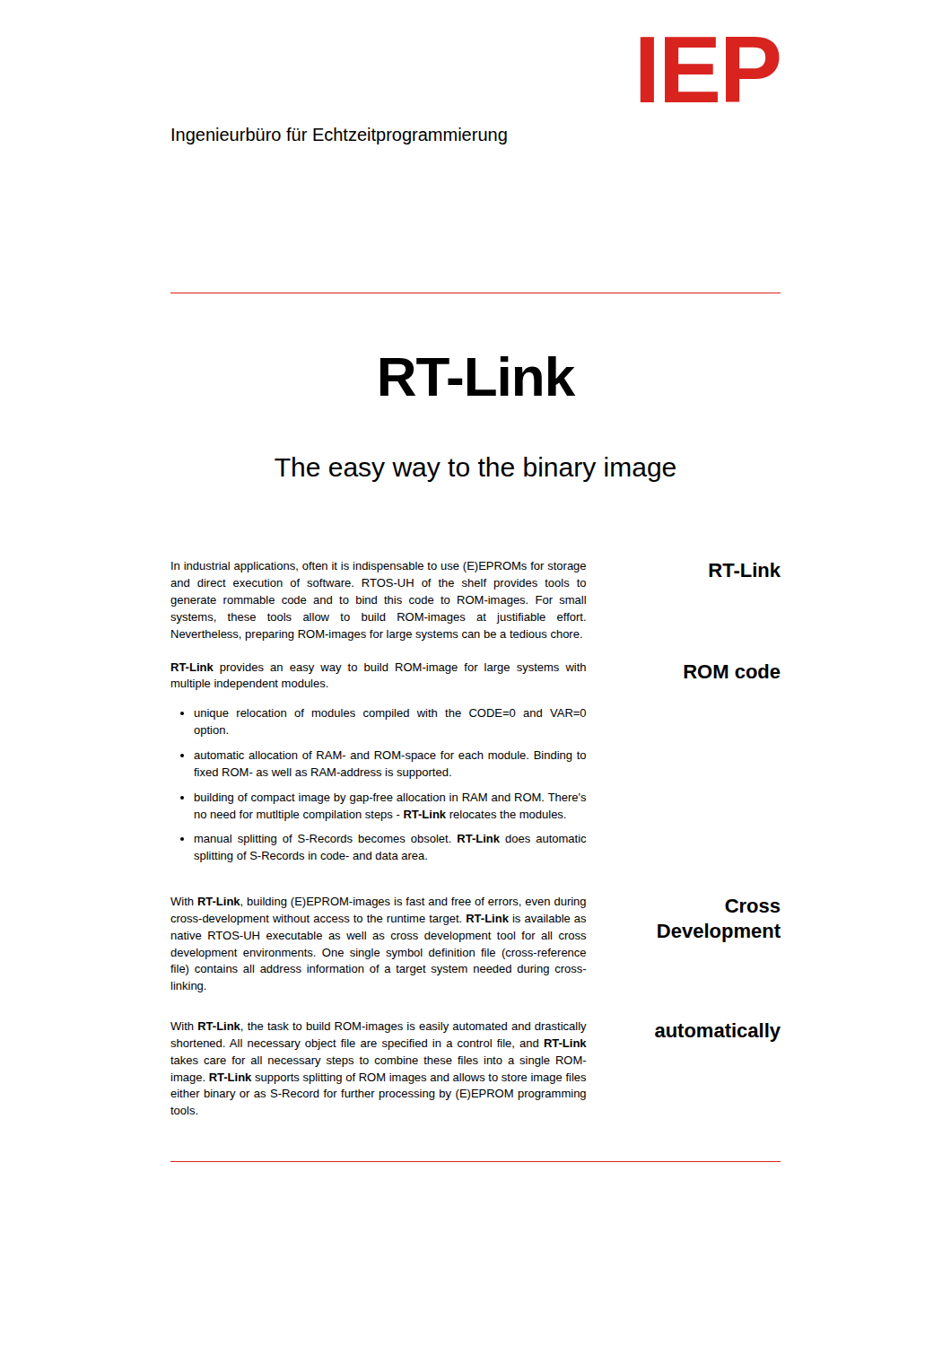IEP
Ingenieurbüro für Echtzeitprogrammierung
RT-Link
The easy way to the binary image
In industrial applications, often it is indispensable to use (E)EPROMs for storage and direct execution of software. RTOS-UH of the shelf provides tools to generate rommable code and to bind this code to ROM-images. For small systems, these tools allow to build ROM-images at justifiable effort. Nevertheless, preparing ROM-images for large systems can be a tedious chore.
RT-Link
RT-Link provides an easy way to build ROM-image for large systems with multiple independent modules.
unique relocation of modules compiled with the CODE=0 and VAR=0 option.
automatic allocation of RAM- and ROM-space for each module. Binding to fixed ROM- as well as RAM-address is supported.
building of compact image by gap-free allocation in RAM and ROM. There's no need for mutltiple compilation steps - RT-Link relocates the modules.
manual splitting of S-Records becomes obsolet. RT-Link does automatic splitting of S-Records in code- and data area.
ROM code
With RT-Link, building (E)EPROM-images is fast and free of errors, even during cross-development without access to the runtime target. RT-Link is available as native RTOS-UH executable as well as cross development tool for all cross development environments. One single symbol definition file (cross-reference file) contains all address information of a target system needed during cross-linking.
Cross
Development
With RT-Link, the task to build ROM-images is easily automated and drastically shortened. All necessary object file are specified in a control file, and RT-Link takes care for all necessary steps to combine these files into a single ROM-image. RT-Link supports splitting of ROM images and allows to store image files either binary or as S-Record for further processing by (E)EPROM programming tools.
automatically